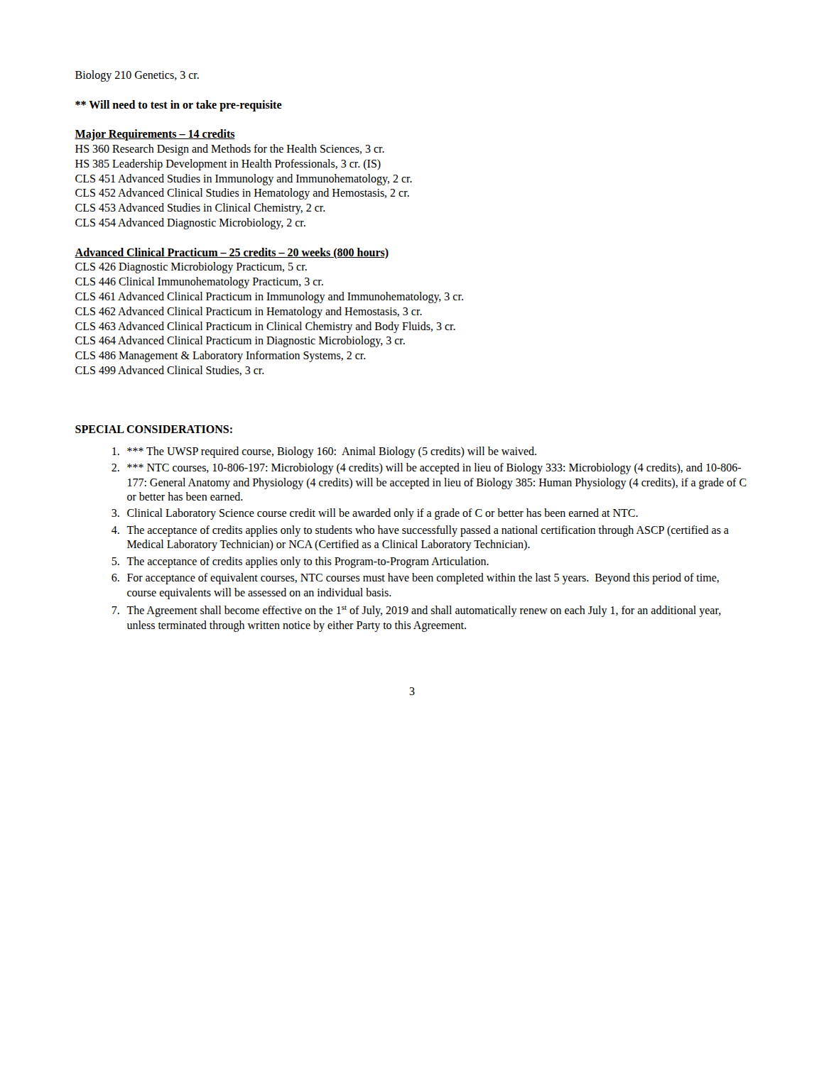Biology 210 Genetics, 3 cr.
** Will need to test in or take pre-requisite
Major Requirements – 14 credits
HS 360 Research Design and Methods for the Health Sciences, 3 cr.
HS 385 Leadership Development in Health Professionals, 3 cr. (IS)
CLS 451 Advanced Studies in Immunology and Immunohematology, 2 cr.
CLS 452 Advanced Clinical Studies in Hematology and Hemostasis, 2 cr.
CLS 453 Advanced Studies in Clinical Chemistry, 2 cr.
CLS 454 Advanced Diagnostic Microbiology, 2 cr.
Advanced Clinical Practicum – 25 credits – 20 weeks (800 hours)
CLS 426 Diagnostic Microbiology Practicum, 5 cr.
CLS 446 Clinical Immunohematology Practicum, 3 cr.
CLS 461 Advanced Clinical Practicum in Immunology and Immunohematology, 3 cr.
CLS 462 Advanced Clinical Practicum in Hematology and Hemostasis, 3 cr.
CLS 463 Advanced Clinical Practicum in Clinical Chemistry and Body Fluids, 3 cr.
CLS 464 Advanced Clinical Practicum in Diagnostic Microbiology, 3 cr.
CLS 486 Management & Laboratory Information Systems, 2 cr.
CLS 499 Advanced Clinical Studies, 3 cr.
SPECIAL CONSIDERATIONS:
*** The UWSP required course, Biology 160: Animal Biology (5 credits) will be waived.
*** NTC courses, 10-806-197: Microbiology (4 credits) will be accepted in lieu of Biology 333: Microbiology (4 credits), and 10-806-177: General Anatomy and Physiology (4 credits) will be accepted in lieu of Biology 385: Human Physiology (4 credits), if a grade of C or better has been earned.
Clinical Laboratory Science course credit will be awarded only if a grade of C or better has been earned at NTC.
The acceptance of credits applies only to students who have successfully passed a national certification through ASCP (certified as a Medical Laboratory Technician) or NCA (Certified as a Clinical Laboratory Technician).
The acceptance of credits applies only to this Program-to-Program Articulation.
For acceptance of equivalent courses, NTC courses must have been completed within the last 5 years. Beyond this period of time, course equivalents will be assessed on an individual basis.
The Agreement shall become effective on the 1st of July, 2019 and shall automatically renew on each July 1, for an additional year, unless terminated through written notice by either Party to this Agreement.
3